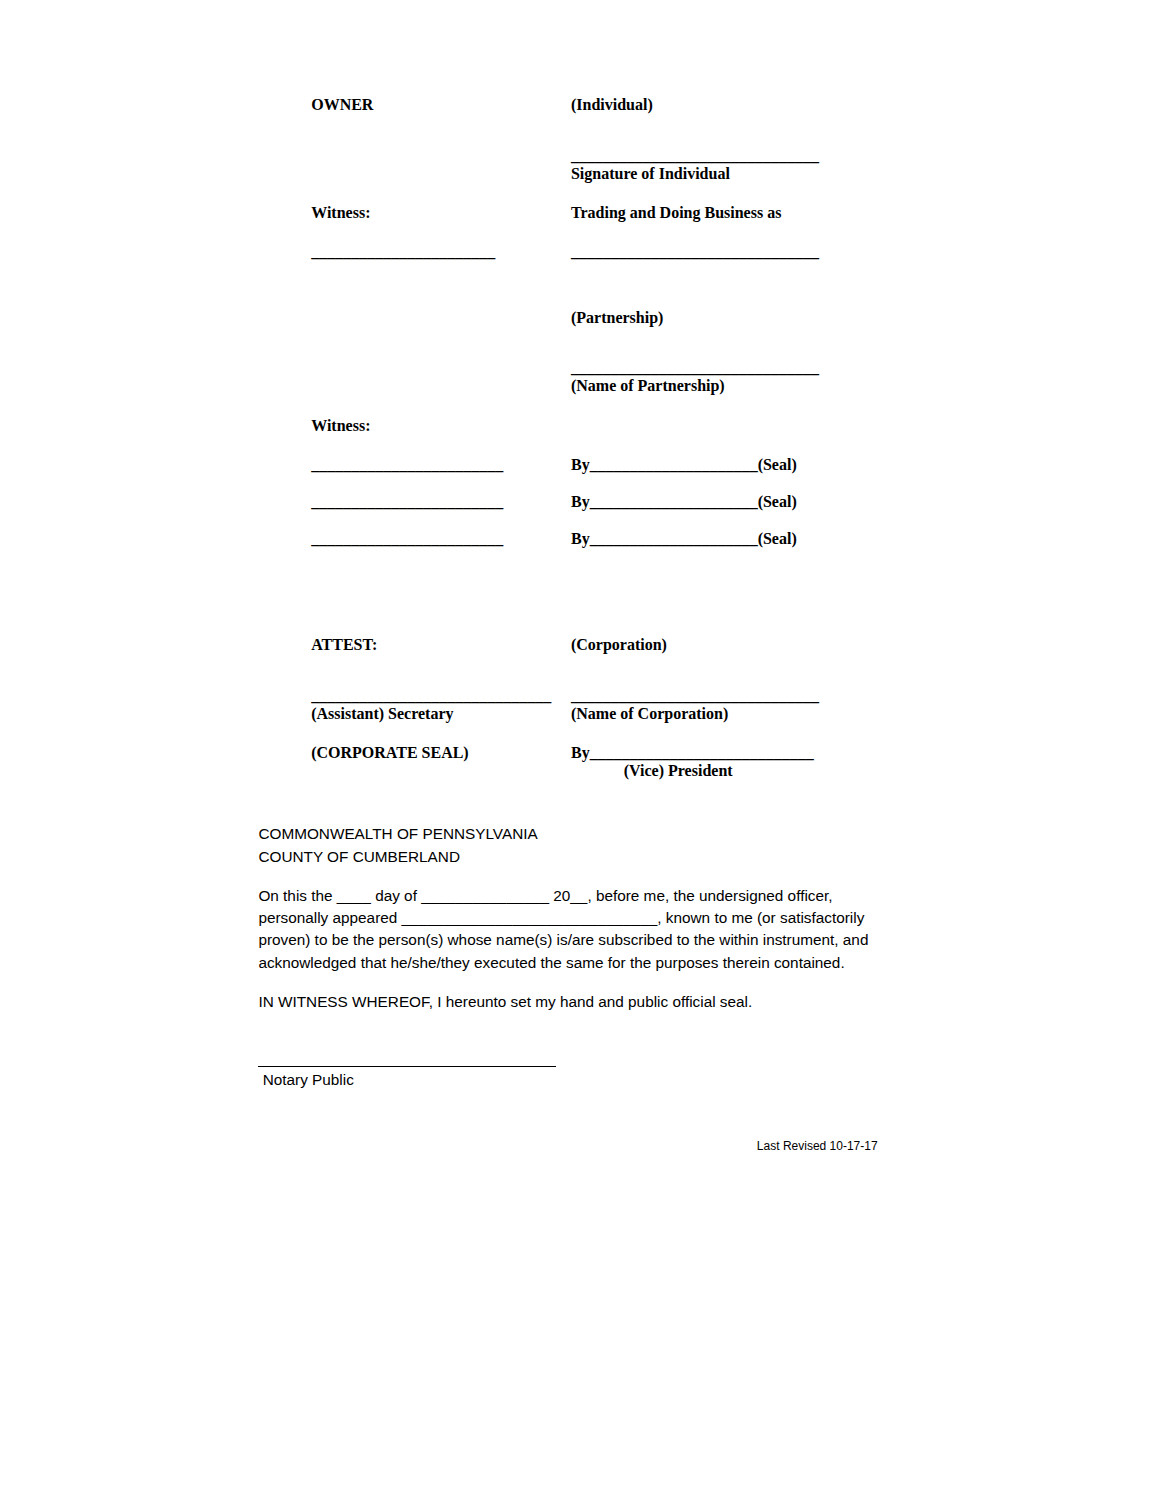| OWNER | (Individual) |
| | _______________________________ Signature of Individual |
| Witness: | Trading and Doing Business as |
| _______________________ | _______________________________ |
| | ( Partnership) |
| | _______________________________ (Name of Partnership) |
| Witness: | |
| ________________________ ________________________ ________________________ | By_____________________(Seal) By_____________________(Seal) By_____________________(Seal) |
| ATTEST: | (Corporation) |
| ______________________________ (Assistant) Secretary (CORPORATE SEAL) | _______________________________ (Name of Corporation) By____________________________ (Vice) President |
COMMONWEALTH OF PENNSYLVANIA
COUNTY OF CUMBERLAND
On this the ____ day of _______________ 20__, before me, the undersigned officer, personally appeared ______________________________, known to me (or satisfactorily proven) to be the person(s) whose name(s) is/are subscribed to the within instrument, and acknowledged that he/she/they executed the same for the purposes therein contained.
IN WITNESS WHEREOF, I hereunto set my hand and public official seal.
Notary Public
Last Revised 10-17-17